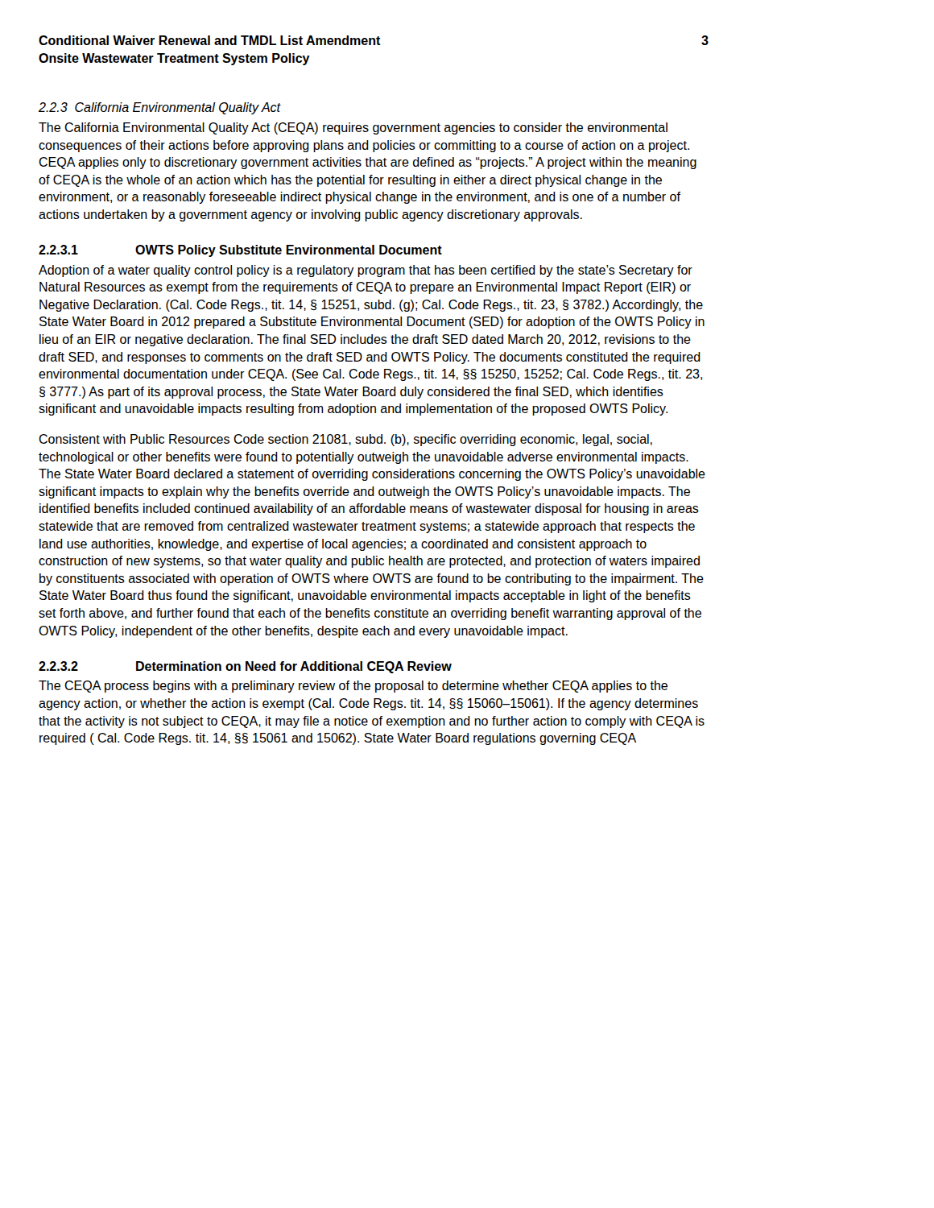Conditional Waiver Renewal and TMDL List Amendment
Onsite Wastewater Treatment System Policy
3
2.2.3 California Environmental Quality Act
The California Environmental Quality Act (CEQA) requires government agencies to consider the environmental consequences of their actions before approving plans and policies or committing to a course of action on a project. CEQA applies only to discretionary government activities that are defined as “projects.” A project within the meaning of CEQA is the whole of an action which has the potential for resulting in either a direct physical change in the environment, or a reasonably foreseeable indirect physical change in the environment, and is one of a number of actions undertaken by a government agency or involving public agency discretionary approvals.
2.2.3.1 OWTS Policy Substitute Environmental Document
Adoption of a water quality control policy is a regulatory program that has been certified by the state’s Secretary for Natural Resources as exempt from the requirements of CEQA to prepare an Environmental Impact Report (EIR) or Negative Declaration. (Cal. Code Regs., tit. 14, § 15251, subd. (g); Cal. Code Regs., tit. 23, § 3782.) Accordingly, the State Water Board in 2012 prepared a Substitute Environmental Document (SED) for adoption of the OWTS Policy in lieu of an EIR or negative declaration. The final SED includes the draft SED dated March 20, 2012, revisions to the draft SED, and responses to comments on the draft SED and OWTS Policy. The documents constituted the required environmental documentation under CEQA. (See Cal. Code Regs., tit. 14, §§ 15250, 15252; Cal. Code Regs., tit. 23, § 3777.) As part of its approval process, the State Water Board duly considered the final SED, which identifies significant and unavoidable impacts resulting from adoption and implementation of the proposed OWTS Policy.
Consistent with Public Resources Code section 21081, subd. (b), specific overriding economic, legal, social, technological or other benefits were found to potentially outweigh the unavoidable adverse environmental impacts. The State Water Board declared a statement of overriding considerations concerning the OWTS Policy’s unavoidable significant impacts to explain why the benefits override and outweigh the OWTS Policy’s unavoidable impacts. The identified benefits included continued availability of an affordable means of wastewater disposal for housing in areas statewide that are removed from centralized wastewater treatment systems; a statewide approach that respects the land use authorities, knowledge, and expertise of local agencies; a coordinated and consistent approach to construction of new systems, so that water quality and public health are protected, and protection of waters impaired by constituents associated with operation of OWTS where OWTS are found to be contributing to the impairment. The State Water Board thus found the significant, unavoidable environmental impacts acceptable in light of the benefits set forth above, and further found that each of the benefits constitute an overriding benefit warranting approval of the OWTS Policy, independent of the other benefits, despite each and every unavoidable impact.
2.2.3.2 Determination on Need for Additional CEQA Review
The CEQA process begins with a preliminary review of the proposal to determine whether CEQA applies to the agency action, or whether the action is exempt (Cal. Code Regs. tit. 14, §§ 15060–15061). If the agency determines that the activity is not subject to CEQA, it may file a notice of exemption and no further action to comply with CEQA is required ( Cal. Code Regs. tit. 14, §§ 15061 and 15062). State Water Board regulations governing CEQA